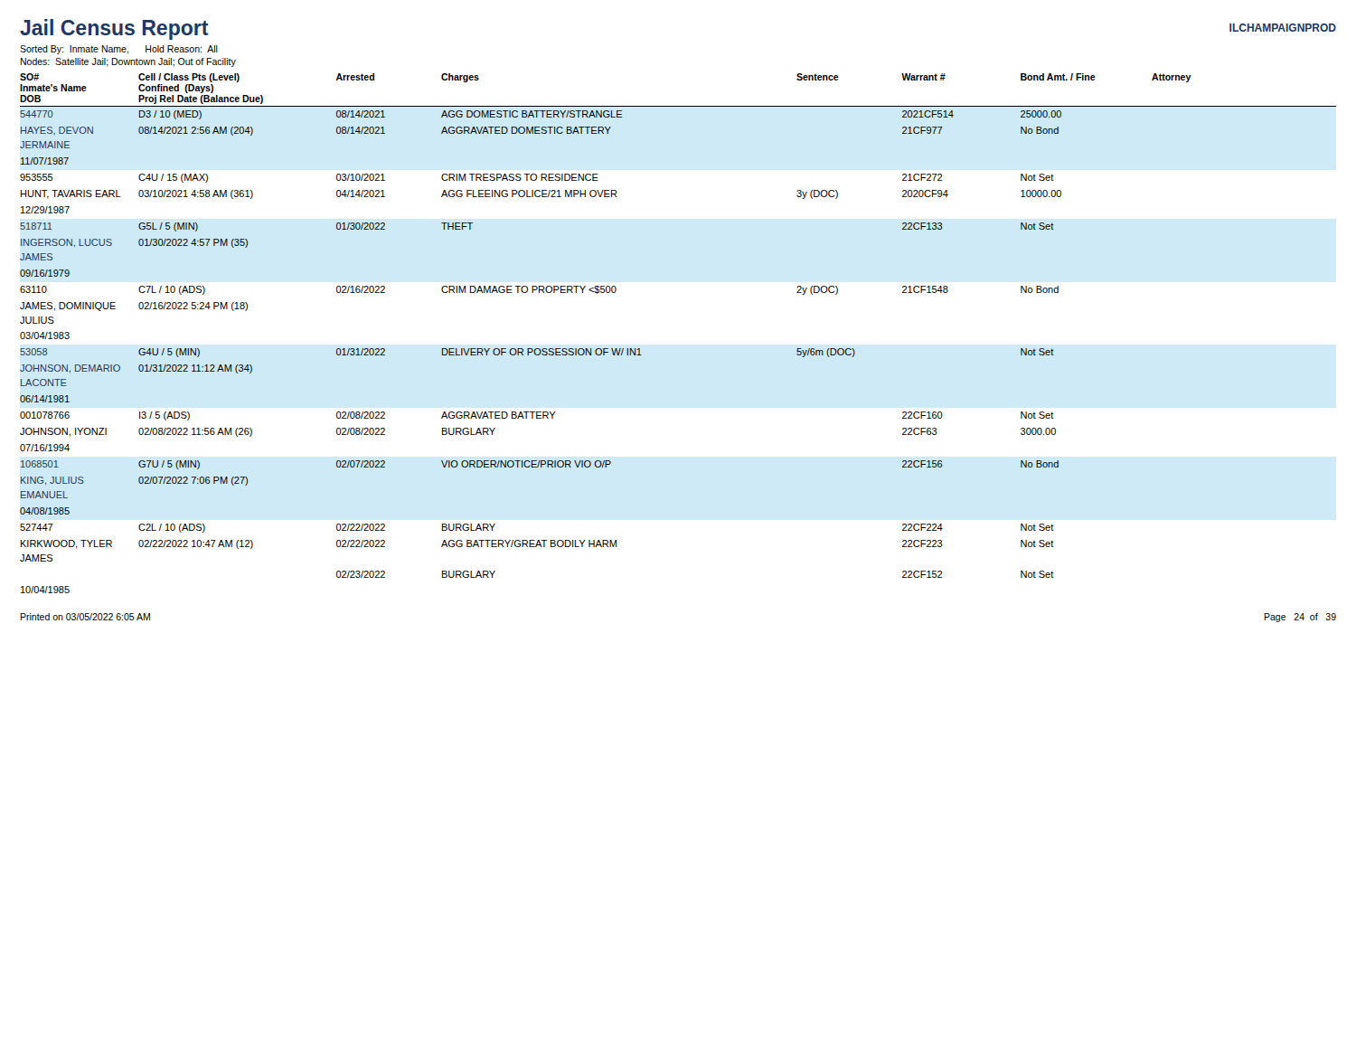Jail Census Report
ILCHAMPAIGNPROD
Sorted By: Inmate Name, Hold Reason: All
Nodes: Satellite Jail; Downtown Jail; Out of Facility
| SO# | Cell / Class Pts (Level) | Arrested | Charges | Sentence | Warrant # | Bond Amt. / Fine | Attorney |
| --- | --- | --- | --- | --- | --- | --- | --- |
| Inmate's Name | Confined (Days) | | | | | | |
| DOB | Proj Rel Date (Balance Due) | | | | | | |
| 544770 | D3 / 10 (MED) | 08/14/2021 | AGG DOMESTIC BATTERY/STRANGLE | | 2021CF514 | 25000.00 | |
| HAYES, DEVON JERMAINE | 08/14/2021 2:56 AM (204) | 08/14/2021 | AGGRAVATED DOMESTIC BATTERY | | 21CF977 | No Bond | |
| 11/07/1987 | | | | | | | |
| 953555 | C4U / 15 (MAX) | 03/10/2021 | CRIM TRESPASS TO RESIDENCE | | 21CF272 | Not Set | |
| HUNT, TAVARIS EARL | 03/10/2021 4:58 AM (361) | 04/14/2021 | AGG FLEEING POLICE/21 MPH OVER | 3y (DOC) | 2020CF94 | 10000.00 | |
| 12/29/1987 | | | | | | | |
| 518711 | G5L / 5 (MIN) | 01/30/2022 | THEFT | | 22CF133 | Not Set | |
| INGERSON, LUCUS JAMES | 01/30/2022 4:57 PM (35) | | | | | | |
| 09/16/1979 | | | | | | | |
| 63110 | C7L / 10 (ADS) | 02/16/2022 | CRIM DAMAGE TO PROPERTY <$500 | 2y (DOC) | 21CF1548 | No Bond | |
| JAMES, DOMINIQUE JULIUS | 02/16/2022 5:24 PM (18) | | | | | | |
| 03/04/1983 | | | | | | | |
| 53058 | G4U / 5 (MIN) | 01/31/2022 | DELIVERY OF OR POSSESSION OF W/ IN1 | 5y/6m (DOC) | | Not Set | |
| JOHNSON, DEMARIO LACONTE | 01/31/2022 11:12 AM (34) | | | | | | |
| 06/14/1981 | | | | | | | |
| 001078766 | I3 / 5 (ADS) | 02/08/2022 | AGGRAVATED BATTERY | | 22CF160 | Not Set | |
| JOHNSON, IYONZI | 02/08/2022 11:56 AM (26) | 02/08/2022 | BURGLARY | | 22CF63 | 3000.00 | |
| 07/16/1994 | | | | | | | |
| 1068501 | G7U / 5 (MIN) | 02/07/2022 | VIO ORDER/NOTICE/PRIOR VIO O/P | | 22CF156 | No Bond | |
| KING, JULIUS EMANUEL | 02/07/2022 7:06 PM (27) | | | | | | |
| 04/08/1985 | | | | | | | |
| 527447 | C2L / 10 (ADS) | 02/22/2022 | BURGLARY | | 22CF224 | Not Set | |
| KIRKWOOD, TYLER JAMES | 02/22/2022 10:47 AM (12) | 02/22/2022 | AGG BATTERY/GREAT BODILY HARM | | 22CF223 | Not Set | |
| | | 02/23/2022 | BURGLARY | | 22CF152 | Not Set | |
| 10/04/1985 | | | | | | | |
Printed on 03/05/2022 6:05 AM Page 24 of 39